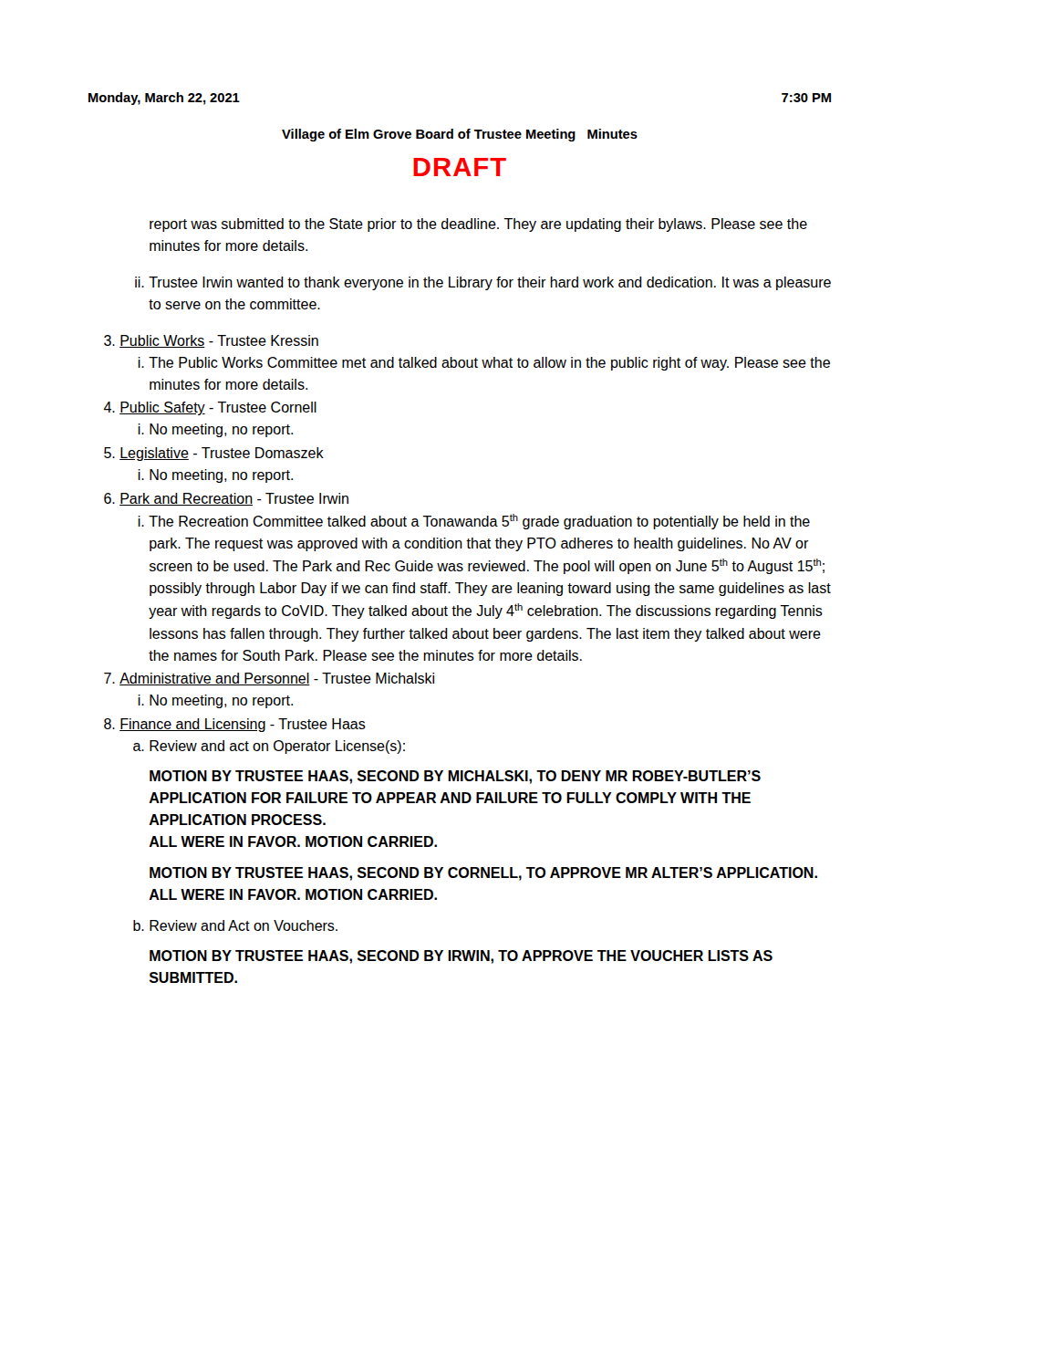Monday, March 22, 2021 7:30 PM
Village of Elm Grove Board of Trustee Meeting Minutes
DRAFT
report was submitted to the State prior to the deadline. They are updating their bylaws. Please see the minutes for more details.
Trustee Irwin wanted to thank everyone in the Library for their hard work and dedication. It was a pleasure to serve on the committee.
Public Works - Trustee Kressin
The Public Works Committee met and talked about what to allow in the public right of way. Please see the minutes for more details.
Public Safety - Trustee Cornell
No meeting, no report.
Legislative - Trustee Domaszek
No meeting, no report.
Park and Recreation - Trustee Irwin
The Recreation Committee talked about a Tonawanda 5th grade graduation to potentially be held in the park. The request was approved with a condition that they PTO adheres to health guidelines. No AV or screen to be used. The Park and Rec Guide was reviewed. The pool will open on June 5th to August 15th; possibly through Labor Day if we can find staff. They are leaning toward using the same guidelines as last year with regards to CoVID. They talked about the July 4th celebration. The discussions regarding Tennis lessons has fallen through. They further talked about beer gardens. The last item they talked about were the names for South Park. Please see the minutes for more details.
Administrative and Personnel - Trustee Michalski
No meeting, no report.
Finance and Licensing - Trustee Haas
Review and act on Operator License(s):
MOTION BY TRUSTEE HAAS, SECOND BY MICHALSKI, TO DENY MR ROBEY-BUTLER’S APPLICATION FOR FAILURE TO APPEAR AND FAILURE TO FULLY COMPLY WITH THE APPLICATION PROCESS.
ALL WERE IN FAVOR. MOTION CARRIED.
MOTION BY TRUSTEE HAAS, SECOND BY CORNELL, TO APPROVE MR ALTER’S APPLICATION.
ALL WERE IN FAVOR. MOTION CARRIED.
Review and Act on Vouchers.
MOTION BY TRUSTEE HAAS, SECOND BY IRWIN, TO APPROVE THE VOUCHER LISTS AS SUBMITTED.